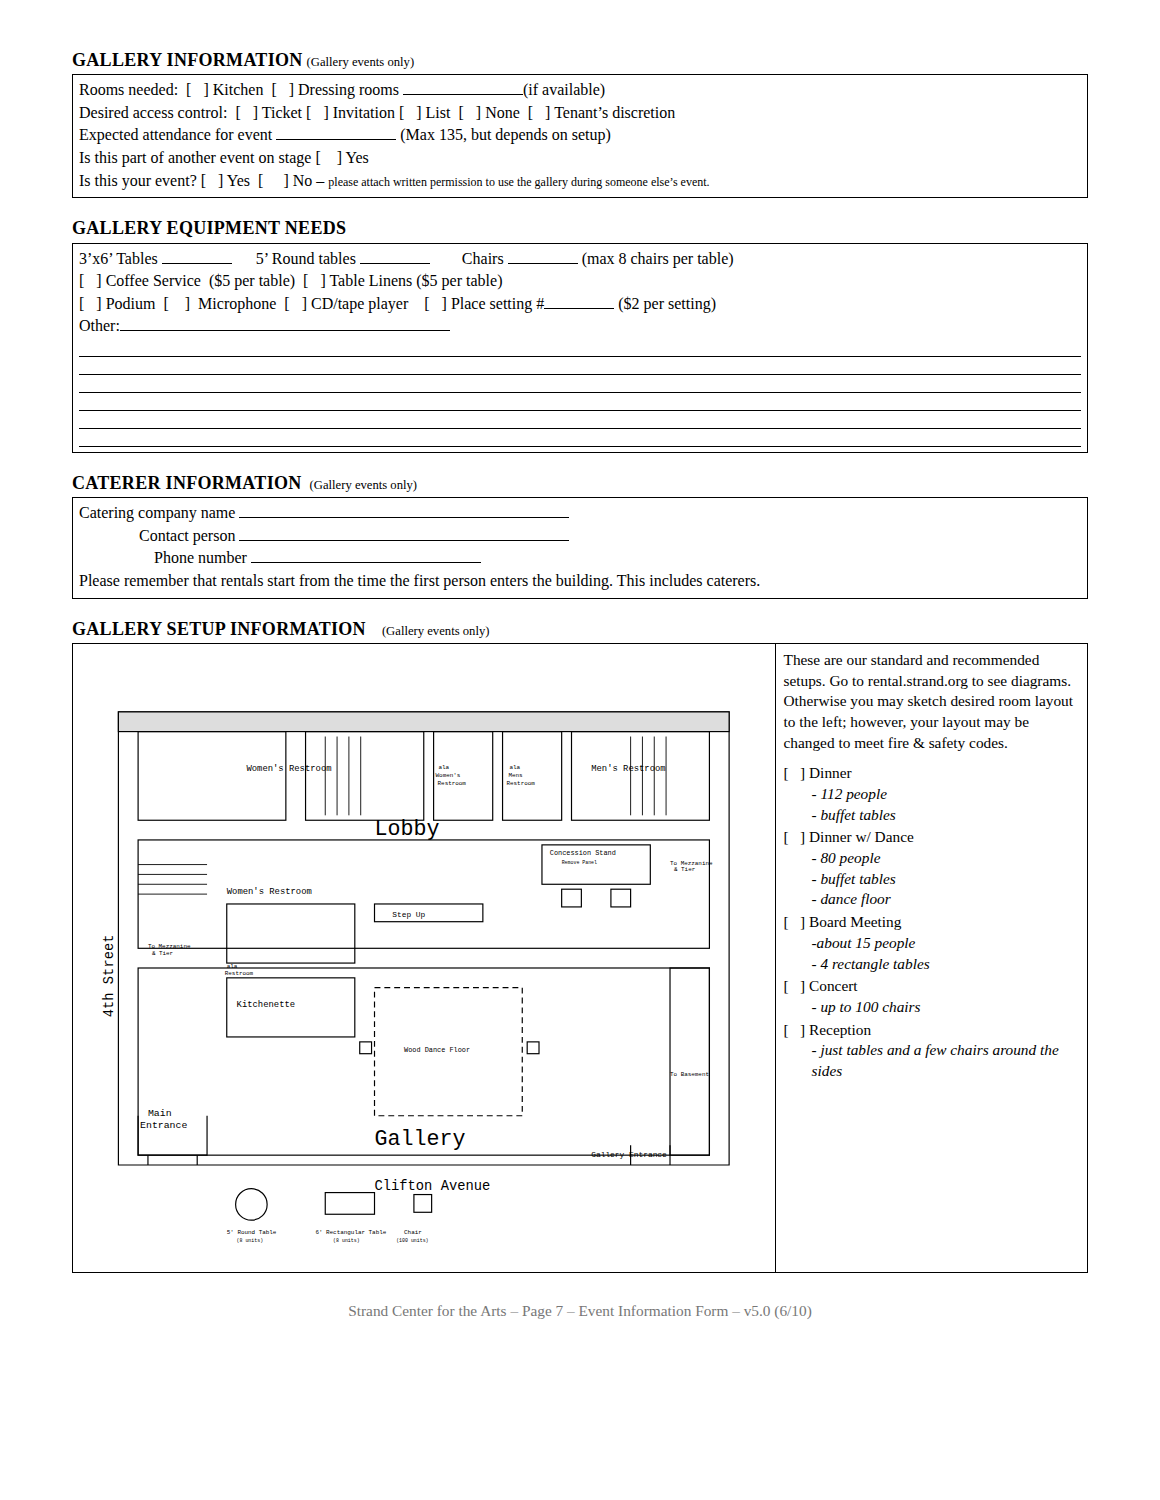GALLERY INFORMATION
(Gallery events only)
Rooms needed: [ ] Kitchen [ ] Dressing rooms (if available)
Desired access control: [ ] Ticket [ ] Invitation [ ] List [ ] None [ ] Tenant’s discretion
Expected attendance for event (Max 135, but depends on setup)
Is this part of another event on stage [ ] Yes
Is this your event? [ ] Yes [ ] No – please attach written permission to use the gallery during someone else’s event.
GALLERY EQUIPMENT NEEDS
3’x6’ Tables 5’ Round tables Chairs (max 8 chairs per table)
[ ] Coffee Service ($5 per table) [ ] Table Linens ($5 per table)
[ ] Podium [ ] Microphone [ ] CD/tape player [ ] Place setting # ($2 per setting)
Other:
CATERER INFORMATION
(Gallery events only)
Catering company name
Contact person
Phone number
Please remember that rentals start from the time the first person enters the building. This includes caterers.
GALLERY SETUP INFORMATION
(Gallery events only)
Lobby Gallery Women's Restroom ala Women's Restroom ala Mens Restroom Men's Restroom Concession Stand Remove Panel Step Up Women's Restroom Kitchenette Wood Dance Floor To Mezzanine & Tier To Mezzanine & Tier ala Restroom To Basement Main Entrance Gallery Entrance 5' Round Table (8 units) 6' Rectangular Table (8 units) Chair (100 units) Clifton Avenue 4th Street
These are our standard and recommended setups. Go to rental.strand.org to see diagrams. Otherwise you may sketch desired room layout to the left; however, your layout may be changed to meet fire & safety codes.
[ ] Dinner - 112 people - buffet tables
[ ] Dinner w/ Dance - 80 people - buffet tables - dance floor
[ ] Board Meeting -about 15 people - 4 rectangle tables
[ ] Concert - up to 100 chairs
[ ] Reception - just tables and a few chairs around the sides
Strand Center for the Arts – Page 7 – Event Information Form – v5.0 (6/10)